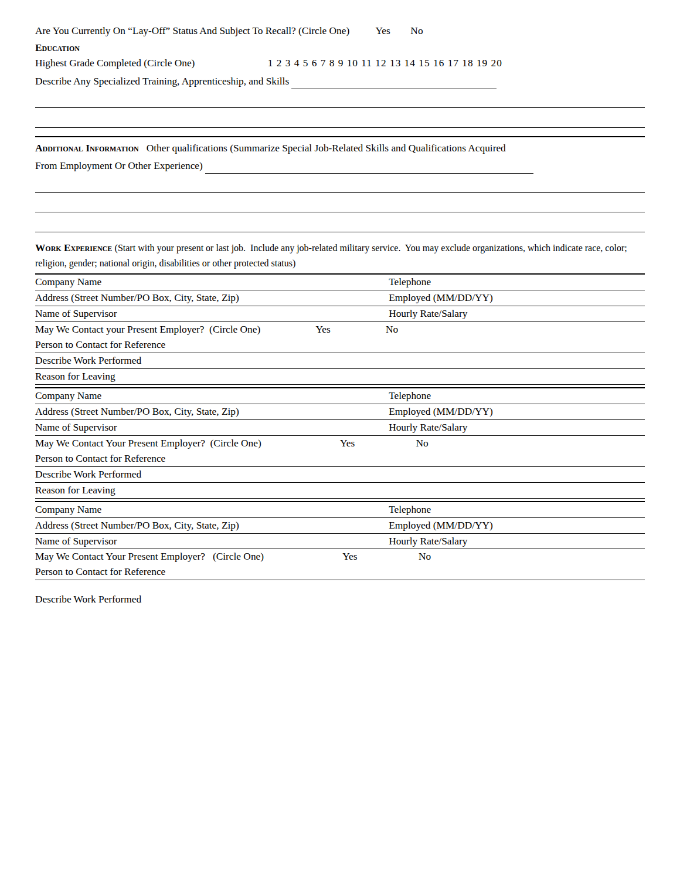Are You Currently On “Lay-Off” Status And Subject To Recall? (Circle One) Yes No
Education
Highest Grade Completed (Circle One) 1 2 3 4 5 6 7 8 9 10 11 12 13 14 15 16 17 18 19 20
Describe Any Specialized Training, Apprenticeship, and Skills
Additional Information Other qualifications (Summarize Special Job-Related Skills and Qualifications Acquired
From Employment Or Other Experience)
Work Experience (Start with your present or last job. Include any job-related military service. You may exclude organizations, which indicate race, color; religion, gender; national origin, disabilities or other protected status)
| Company Name | Telephone |
| Address (Street Number/PO Box, City, State, Zip) | Employed (MM/DD/YY) |
| Name of Supervisor | Hourly Rate/Salary |
| May We Contact your Present Employer? (Circle One) Yes No |
| Person to Contact for Reference |
| Describe Work Performed |
| Reason for Leaving |
| Company Name | Telephone |
| Address (Street Number/PO Box, City, State, Zip) | Employed (MM/DD/YY) |
| Name of Supervisor | Hourly Rate/Salary |
| May We Contact Your Present Employer? (Circle One) Yes No |
| Person to Contact for Reference |
| Describe Work Performed |
| Reason for Leaving |
| Company Name | Telephone |
| Address (Street Number/PO Box, City, State, Zip) | Employed (MM/DD/YY) |
| Name of Supervisor | Hourly Rate/Salary |
| May We Contact Your Present Employer? (Circle One) Yes No |
| Person to Contact for Reference |
| Describe Work Performed |